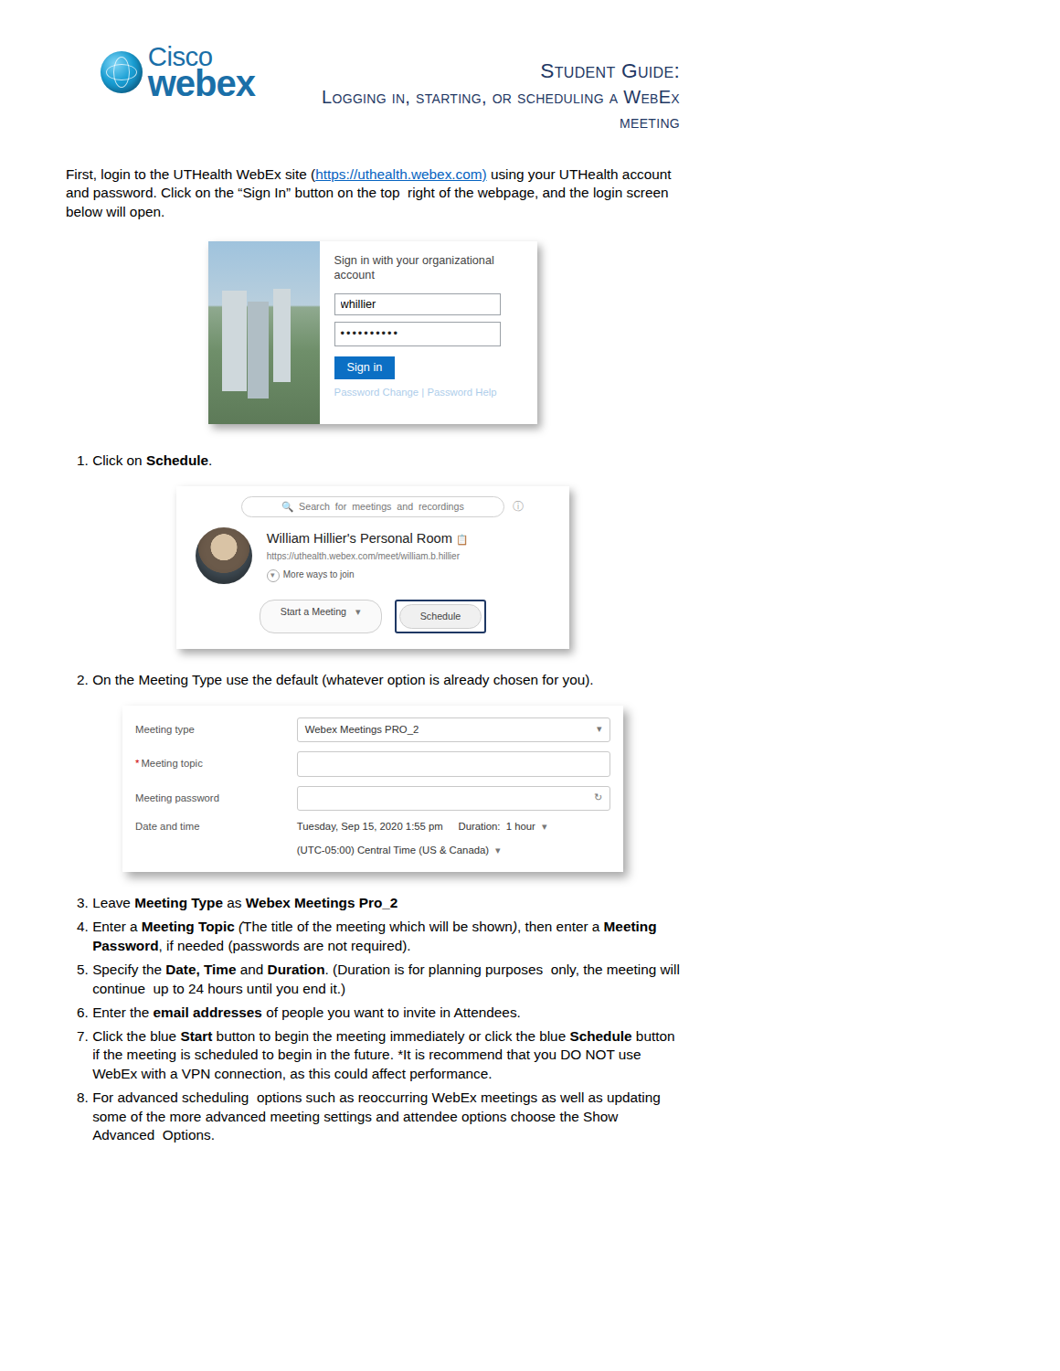Cisco
webex
Student Guide:
Logging in, starting, or scheduling a WebEx meeting
First, login to the UTHealth WebEx site (https://uthealth.webex.com) using your UTHealth account and password. Click on the “Sign In” button on the top right of the webpage, and the login screen below will open.
Sign in with your organizational
account
••••••••••
Sign in
Password Change | Password Help
Click on Schedule.
🔍 Search for meetings and recordings ⓘ
William Hillier's Personal Room 📋
https://uthealth.webex.com/meet/william.b.hillier
▾More ways to join
Start a Meeting ▾
Schedule
On the Meeting Type use the default (whatever option is already chosen for you).
Meeting type
Webex Meetings PRO_2
*Meeting topic
Meeting password
Date and time
Tuesday, Sep 15, 2020 1:55 pm Duration: 1 hour ▾
(UTC-05:00) Central Time (US & Canada) ▾
Leave Meeting Type as Webex Meetings Pro_2
Enter a Meeting Topic (The title of the meeting which will be shown), then enter a Meeting Password, if needed (passwords are not required).
Specify the Date, Time and Duration. (Duration is for planning purposes only, the meeting will continue up to 24 hours until you end it.)
Enter the email addresses of people you want to invite in Attendees.
Click the blue Start button to begin the meeting immediately or click the blue Schedule button if the meeting is scheduled to begin in the future. *It is recommend that you DO NOT use WebEx with a VPN connection, as this could affect performance.
For advanced scheduling options such as reoccurring WebEx meetings as well as updating some of the more advanced meeting settings and attendee options choose the Show Advanced Options.